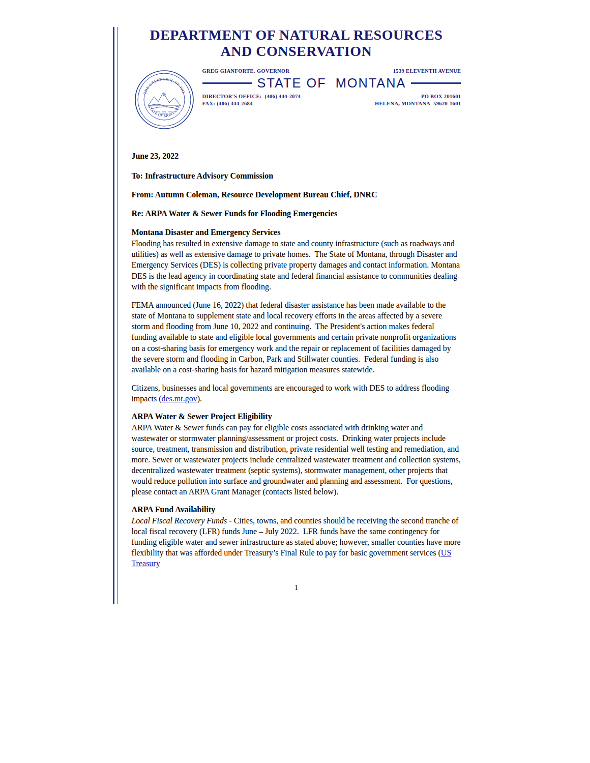DEPARTMENT OF NATURAL RESOURCES
AND CONSERVATION
THE GREAT SEAL OF THE STATE OF MONTANA
GREG GIANFORTE, GOVERNOR 1539 ELEVENTH AVENUE
STATE OF MONTANA
DIRECTOR'S OFFICE: (406) 444-2074
FAX: (406) 444-2684 PO BOX 201601
HELENA, MONTANA 59620-1601
June 23, 2022
To: Infrastructure Advisory Commission
From: Autumn Coleman, Resource Development Bureau Chief, DNRC
Re: ARPA Water & Sewer Funds for Flooding Emergencies
Montana Disaster and Emergency Services
Flooding has resulted in extensive damage to state and county infrastructure (such as roadways and utilities) as well as extensive damage to private homes. The State of Montana, through Disaster and Emergency Services (DES) is collecting private property damages and contact information. Montana DES is the lead agency in coordinating state and federal financial assistance to communities dealing with the significant impacts from flooding.
FEMA announced (June 16, 2022) that federal disaster assistance has been made available to the state of Montana to supplement state and local recovery efforts in the areas affected by a severe storm and flooding from June 10, 2022 and continuing. The President's action makes federal funding available to state and eligible local governments and certain private nonprofit organizations on a cost-sharing basis for emergency work and the repair or replacement of facilities damaged by the severe storm and flooding in Carbon, Park and Stillwater counties. Federal funding is also available on a cost-sharing basis for hazard mitigation measures statewide.
Citizens, businesses and local governments are encouraged to work with DES to address flooding impacts (des.mt.gov).
ARPA Water & Sewer Project Eligibility
ARPA Water & Sewer funds can pay for eligible costs associated with drinking water and wastewater or stormwater planning/assessment or project costs. Drinking water projects include source, treatment, transmission and distribution, private residential well testing and remediation, and more. Sewer or wastewater projects include centralized wastewater treatment and collection systems, decentralized wastewater treatment (septic systems), stormwater management, other projects that would reduce pollution into surface and groundwater and planning and assessment. For questions, please contact an ARPA Grant Manager (contacts listed below).
ARPA Fund Availability
Local Fiscal Recovery Funds - Cities, towns, and counties should be receiving the second tranche of local fiscal recovery (LFR) funds June – July 2022. LFR funds have the same contingency for funding eligible water and sewer infrastructure as stated above; however, smaller counties have more flexibility that was afforded under Treasury’s Final Rule to pay for basic government services (US Treasury
1